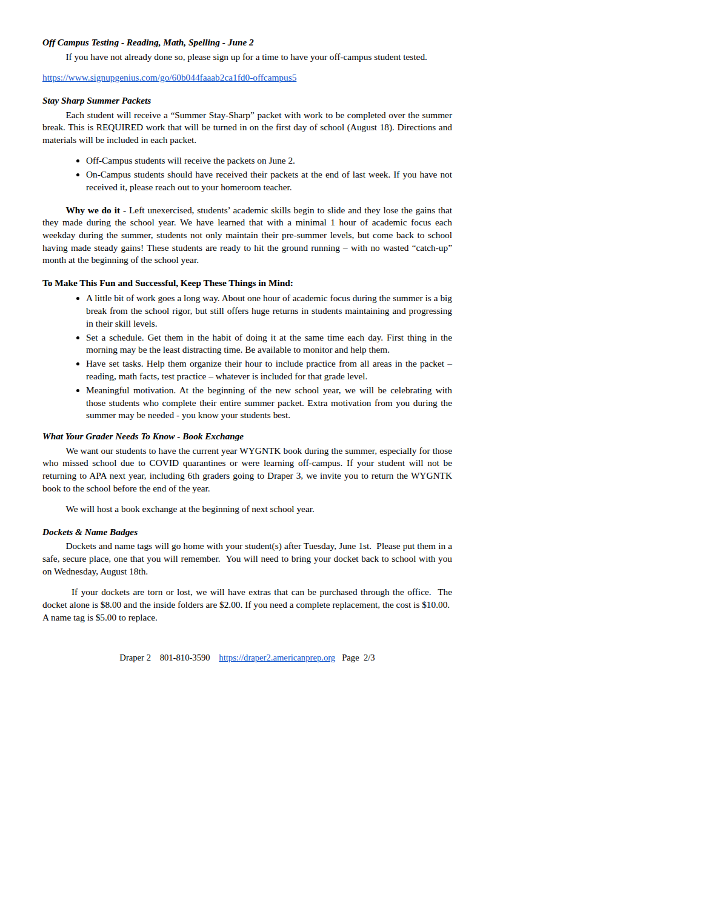Off Campus Testing - Reading, Math, Spelling - June 2
If you have not already done so, please sign up for a time to have your off-campus student tested.
https://www.signupgenius.com/go/60b044faaab2ca1fd0-offcampus5
Stay Sharp Summer Packets
Each student will receive a “Summer Stay-Sharp” packet with work to be completed over the summer break. This is REQUIRED work that will be turned in on the first day of school (August 18). Directions and materials will be included in each packet.
Off-Campus students will receive the packets on June 2.
On-Campus students should have received their packets at the end of last week. If you have not received it, please reach out to your homeroom teacher.
Why we do it - Left unexercised, students’ academic skills begin to slide and they lose the gains that they made during the school year. We have learned that with a minimal 1 hour of academic focus each weekday during the summer, students not only maintain their pre-summer levels, but come back to school having made steady gains! These students are ready to hit the ground running – with no wasted “catch-up” month at the beginning of the school year.
To Make This Fun and Successful, Keep These Things in Mind:
A little bit of work goes a long way. About one hour of academic focus during the summer is a big break from the school rigor, but still offers huge returns in students maintaining and progressing in their skill levels.
Set a schedule. Get them in the habit of doing it at the same time each day. First thing in the morning may be the least distracting time. Be available to monitor and help them.
Have set tasks. Help them organize their hour to include practice from all areas in the packet – reading, math facts, test practice – whatever is included for that grade level.
Meaningful motivation. At the beginning of the new school year, we will be celebrating with those students who complete their entire summer packet. Extra motivation from you during the summer may be needed - you know your students best.
What Your Grader Needs To Know - Book Exchange
We want our students to have the current year WYGNTK book during the summer, especially for those who missed school due to COVID quarantines or were learning off-campus. If your student will not be returning to APA next year, including 6th graders going to Draper 3, we invite you to return the WYGNTK book to the school before the end of the year.
We will host a book exchange at the beginning of next school year.
Dockets & Name Badges
Dockets and name tags will go home with your student(s) after Tuesday, June 1st. Please put them in a safe, secure place, one that you will remember. You will need to bring your docket back to school with you on Wednesday, August 18th.
If your dockets are torn or lost, we will have extras that can be purchased through the office. The docket alone is $8.00 and the inside folders are $2.00. If you need a complete replacement, the cost is $10.00. A name tag is $5.00 to replace.
Draper 2 801-810-3590 https://draper2.americanprep.org Page 2/3